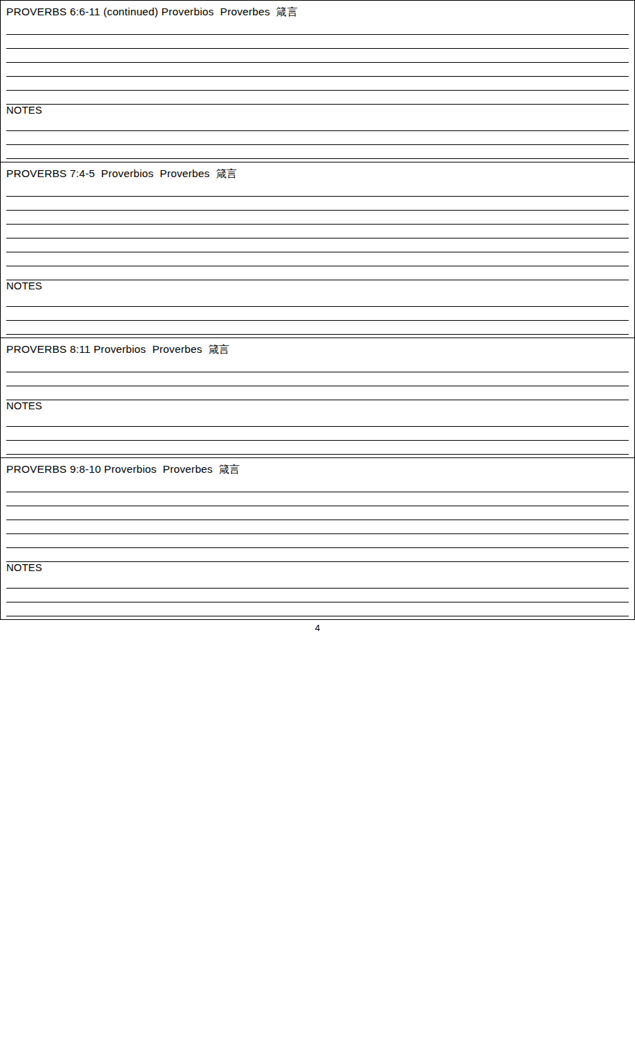PROVERBS 6:6-11 (continued) Proverbios Proverbes 箴言
NOTES
PROVERBS 7:4-5 Proverbios Proverbes 箴言
NOTES
PROVERBS 8:11 Proverbios Proverbes 箴言
NOTES
PROVERBS 9:8-10 Proverbios Proverbes 箴言
NOTES
4